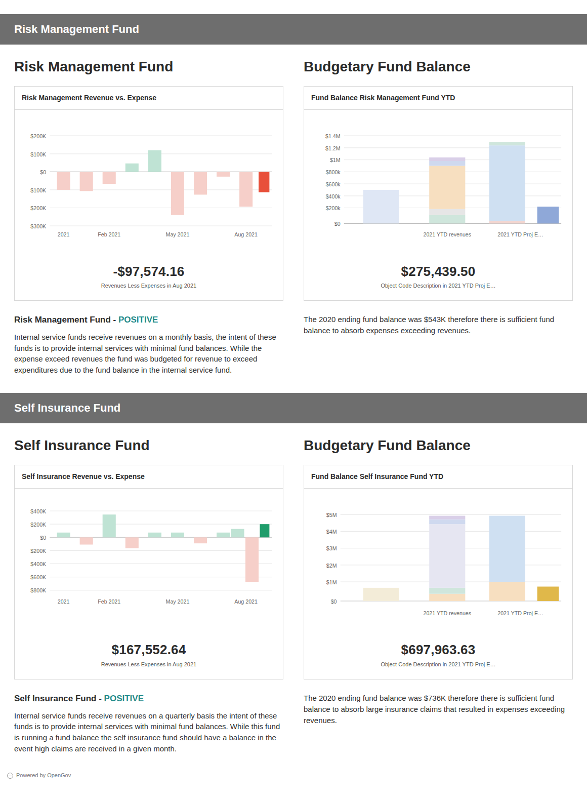Risk Management Fund
Risk Management Fund
Risk Management Revenue vs. Expense
$200K $100K $0 $100K $200K $300K 2021 Feb 2021 May 2021 Aug 2021
-$97,574.16
Revenues Less Expenses in Aug 2021
Risk Management Fund - POSITIVE
Internal service funds receive revenues on a monthly basis, the intent of these funds is to provide internal services with minimal fund balances. While the expense exceed revenues the fund was budgeted for revenue to exceed expenditures due to the fund balance in the internal service fund.
Budgetary Fund Balance
Fund Balance Risk Management Fund YTD
$1.4M $1.2M $1M $800k $600k $400k $200k $0 2021 YTD revenues 2021 YTD Proj E…
$275,439.50
Object Code Description in 2021 YTD Proj E…
The 2020 ending fund balance was $543K therefore there is sufficient fund balance to absorb expenses exceeding revenues.
Self Insurance Fund
Self Insurance Fund
Self Insurance Revenue vs. Expense
$400K $200K $0 $200K $400K $600K $800K 2021 Feb 2021 May 2021 Aug 2021
$167,552.64
Revenues Less Expenses in Aug 2021
Self Insurance Fund - POSITIVE
Internal service funds receive revenues on a quarterly basis the intent of these funds is to provide internal services with minimal fund balances. While this fund is running a fund balance the self insurance fund should have a balance in the event high claims are received in a given month.
Budgetary Fund Balance
Fund Balance Self Insurance Fund YTD
$5M $4M $3M $2M $1M $0 2021 YTD revenues 2021 YTD Proj E…
$697,963.63
Object Code Description in 2021 YTD Proj E…
The 2020 ending fund balance was $736K therefore there is sufficient fund balance to absorb large insurance claims that resulted in expenses exceeding revenues.
Powered by OpenGov